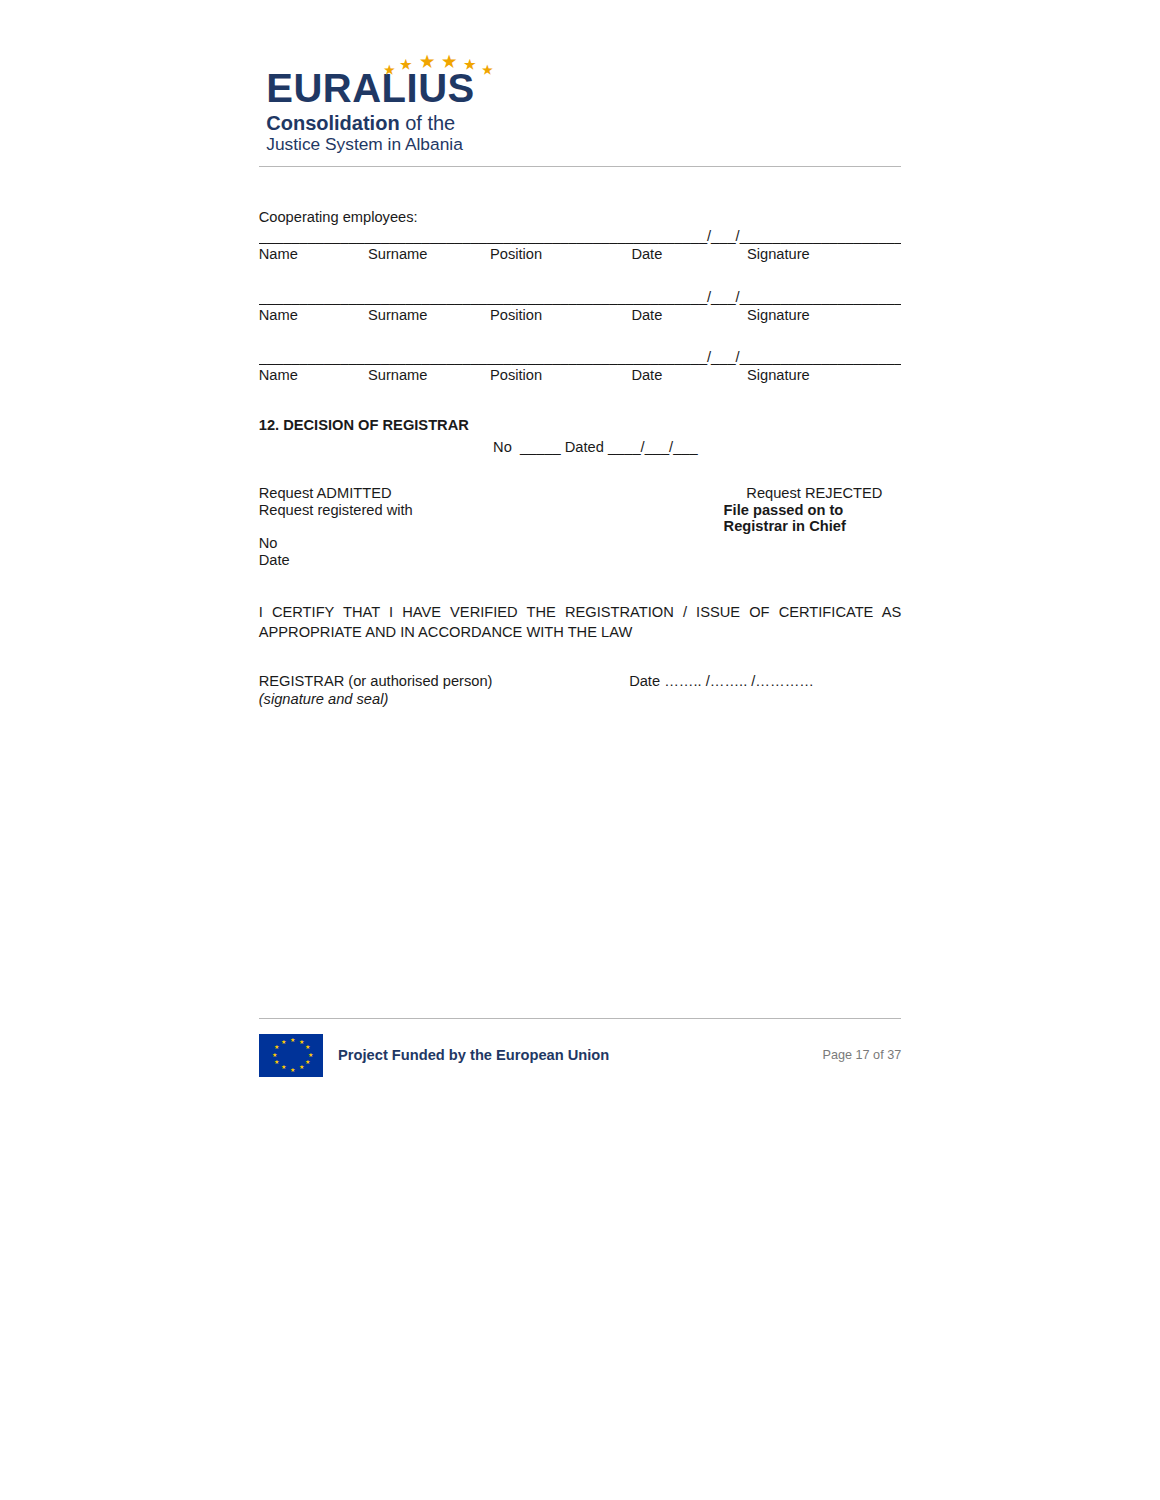EURALIUS ★ ★ ★ ★ ★ ★
Consolidation of the
Justice System in Albania
Cooperating employees:
_______________________________________________________/___/____________________
| Name | Surname | Position | Date | Signature |
_______________________________________________________/___/____________________
| Name | Surname | Position | Date | Signature |
_______________________________________________________/___/____________________
| Name | Surname | Position | Date | Signature |
12. DECISION OF REGISTRAR
No _____ Dated ____/___/___
| Request ADMITTED | Request REJECTED |
| Request registered with | File passed on to Registrar in Chief |
| No | |
| Date | |
I CERTIFY THAT I HAVE VERIFIED THE REGISTRATION / ISSUE OF CERTIFICATE AS APPROPRIATE AND IN ACCORDANCE WITH THE LAW
REGISTRAR (or authorised person) Date …….. /…….. /…………
(signature and seal)
★ ★ ★ ★ ★ ★ ★ ★ ★ ★ ★ ★
Project Funded by the European Union
Page 17 of 37